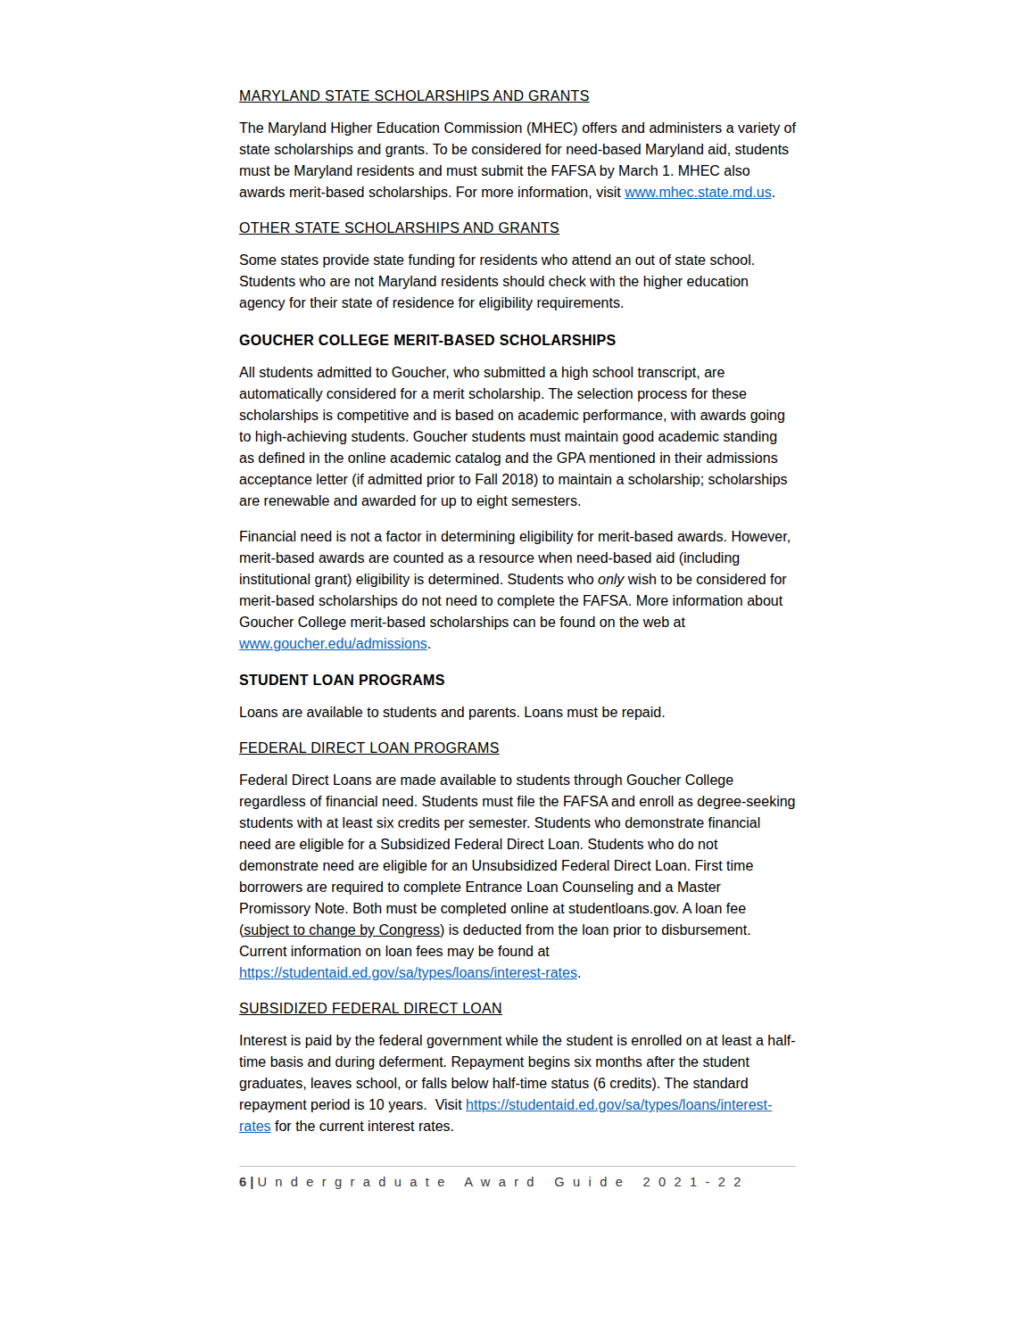MARYLAND STATE SCHOLARSHIPS AND GRANTS
The Maryland Higher Education Commission (MHEC) offers and administers a variety of state scholarships and grants. To be considered for need-based Maryland aid, students must be Maryland residents and must submit the FAFSA by March 1. MHEC also awards merit-based scholarships. For more information, visit www.mhec.state.md.us.
OTHER STATE SCHOLARSHIPS AND GRANTS
Some states provide state funding for residents who attend an out of state school. Students who are not Maryland residents should check with the higher education agency for their state of residence for eligibility requirements.
GOUCHER COLLEGE MERIT-BASED SCHOLARSHIPS
All students admitted to Goucher, who submitted a high school transcript, are automatically considered for a merit scholarship. The selection process for these scholarships is competitive and is based on academic performance, with awards going to high-achieving students. Goucher students must maintain good academic standing as defined in the online academic catalog and the GPA mentioned in their admissions acceptance letter (if admitted prior to Fall 2018) to maintain a scholarship; scholarships are renewable and awarded for up to eight semesters.
Financial need is not a factor in determining eligibility for merit-based awards. However, merit-based awards are counted as a resource when need-based aid (including institutional grant) eligibility is determined. Students who only wish to be considered for merit-based scholarships do not need to complete the FAFSA. More information about Goucher College merit-based scholarships can be found on the web at www.goucher.edu/admissions.
STUDENT LOAN PROGRAMS
Loans are available to students and parents. Loans must be repaid.
FEDERAL DIRECT LOAN PROGRAMS
Federal Direct Loans are made available to students through Goucher College regardless of financial need. Students must file the FAFSA and enroll as degree-seeking students with at least six credits per semester. Students who demonstrate financial need are eligible for a Subsidized Federal Direct Loan. Students who do not demonstrate need are eligible for an Unsubsidized Federal Direct Loan. First time borrowers are required to complete Entrance Loan Counseling and a Master Promissory Note. Both must be completed online at studentloans.gov. A loan fee (subject to change by Congress) is deducted from the loan prior to disbursement. Current information on loan fees may be found at https://studentaid.ed.gov/sa/types/loans/interest-rates.
SUBSIDIZED FEDERAL DIRECT LOAN
Interest is paid by the federal government while the student is enrolled on at least a half-time basis and during deferment. Repayment begins six months after the student graduates, leaves school, or falls below half-time status (6 credits). The standard repayment period is 10 years. Visit https://studentaid.ed.gov/sa/types/loans/interest-rates for the current interest rates.
6 | U n d e r g r a d u a t e A w a r d G u i d e 2 0 2 1 - 2 2